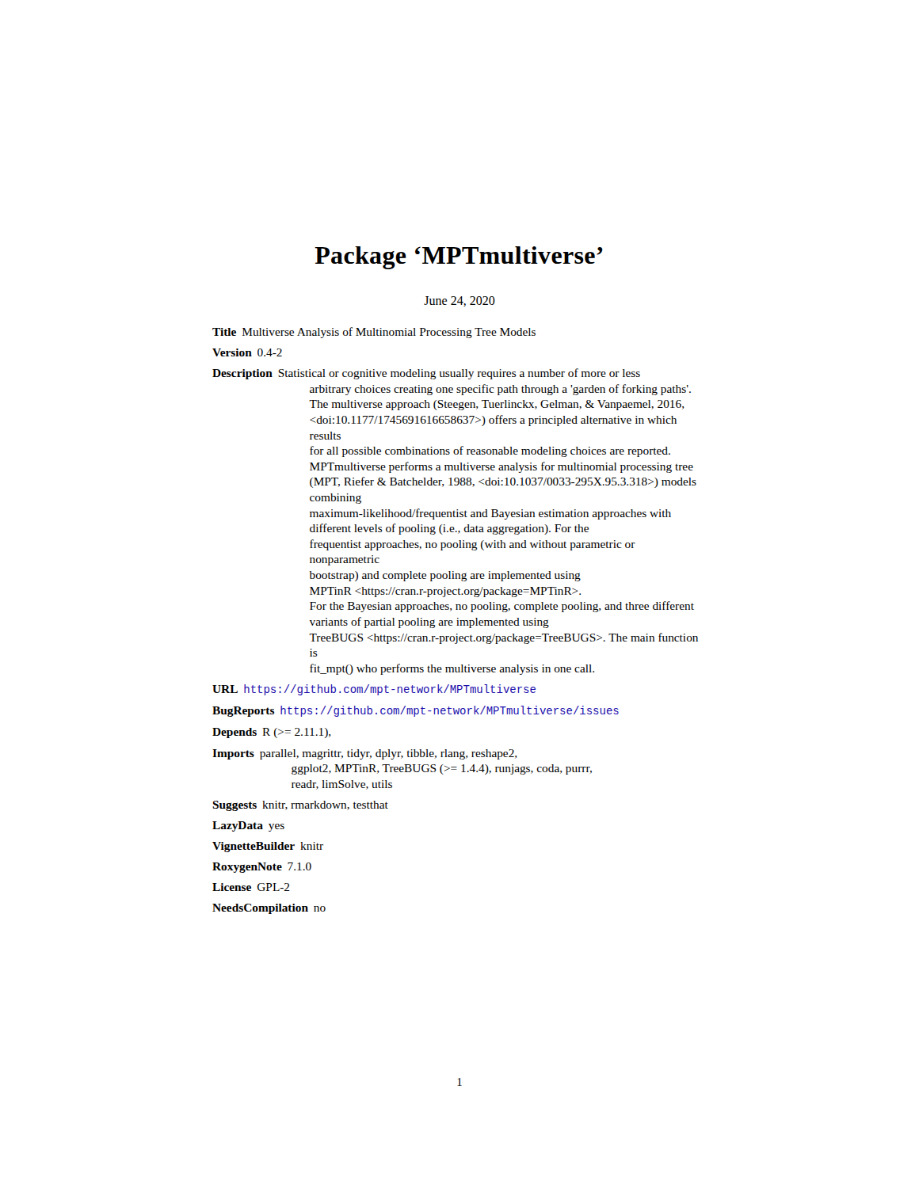Package ‘MPTmultiverse’
June 24, 2020
Title
Multiverse Analysis of Multinomial Processing Tree Models
Version
0.4-2
Description
Statistical or cognitive modeling usually requires a number of more or less
arbitrary choices creating one specific path through a 'garden of forking paths'.
The multiverse approach (Steegen, Tuerlinckx, Gelman, & Vanpaemel, 2016,
<doi:10.1177/1745691616658637>) offers a principled alternative in which results
for all possible combinations of reasonable modeling choices are reported.
MPTmultiverse performs a multiverse analysis for multinomial processing tree
(MPT, Riefer & Batchelder, 1988, <doi:10.1037/0033-295X.95.3.318>) models combining
maximum-likelihood/frequentist and Bayesian estimation approaches with
different levels of pooling (i.e., data aggregation). For the
frequentist approaches, no pooling (with and without parametric or nonparametric
bootstrap) and complete pooling are implemented using
MPTinR <https://cran.r-project.org/package=MPTinR>.
For the Bayesian approaches, no pooling, complete pooling, and three different
variants of partial pooling are implemented using
TreeBUGS <https://cran.r-project.org/package=TreeBUGS>. The main function is
fit_mpt() who performs the multiverse analysis in one call.
URL
https://github.com/mpt-network/MPTmultiverse
BugReports
https://github.com/mpt-network/MPTmultiverse/issues
Depends
R (>= 2.11.1),
Imports
parallel, magrittr, tidyr, dplyr, tibble, rlang, reshape2,
ggplot2, MPTinR, TreeBUGS (>= 1.4.4), runjags, coda, purrr,
readr, limSolve, utils
Suggests
knitr, rmarkdown, testthat
LazyData
yes
VignetteBuilder
knitr
RoxygenNote
7.1.0
License
GPL-2
NeedsCompilation
no
1